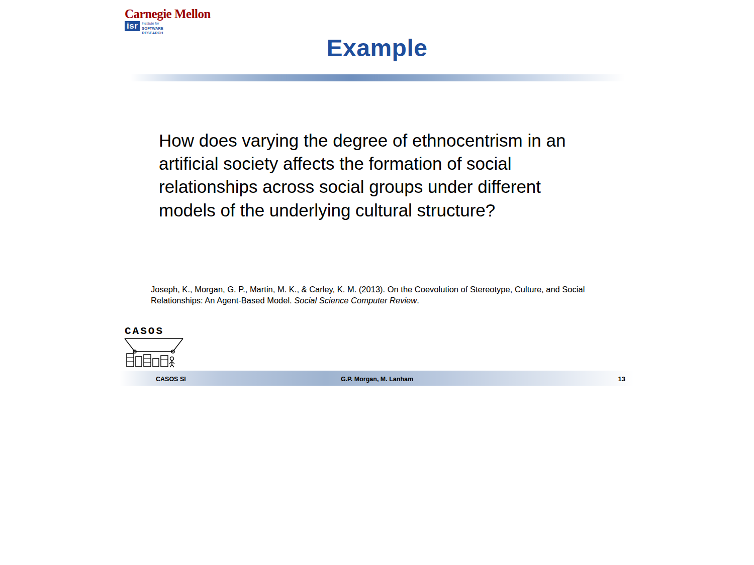Carnegie Mellon
isr institute for
SOFTWARE
RESEARCH
Example
How does varying the degree of ethnocentrism in an artificial society affects the formation of social relationships across social groups under different models of the underlying cultural structure?
Joseph, K., Morgan, G. P., Martin, M. K., & Carley, K. M. (2013). On the Coevolution of Stereotype, Culture, and Social Relationships: An Agent-Based Model. Social Science Computer Review.
CASOS
CASOS SI
G.P. Morgan, M. Lanham
13